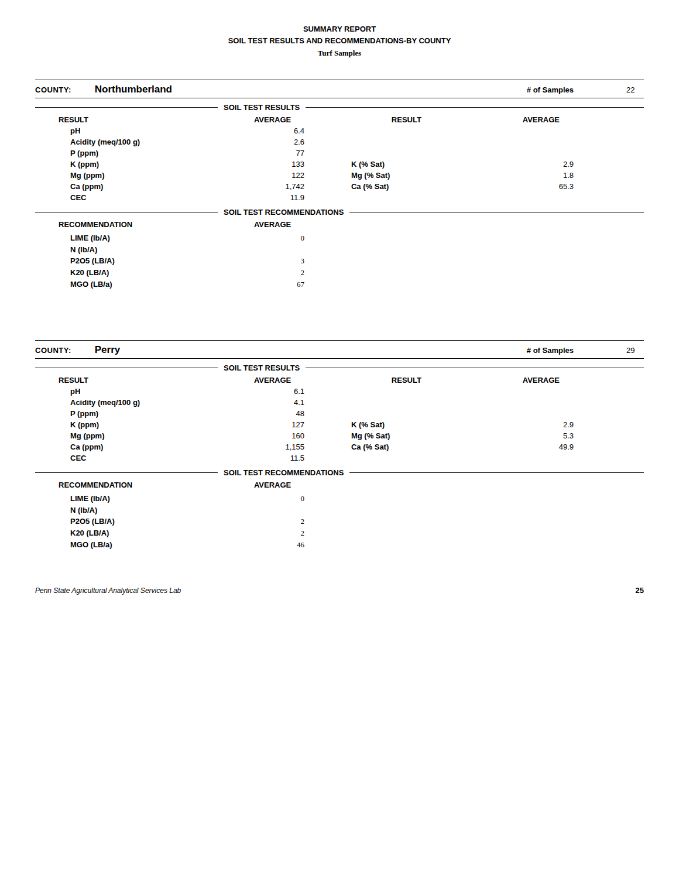SUMMARY REPORT
SOIL TEST RESULTS AND RECOMMENDATIONS-BY COUNTY
Turf Samples
COUNTY: Northumberland
# of Samples 22
SOIL TEST RESULTS
| RESULT | AVERAGE | RESULT | AVERAGE |
| pH | 6.4 | | |
| Acidity (meq/100 g) | 2.6 | | |
| P (ppm) | 77 | | |
| K (ppm) | 133 | K (% Sat) | 2.9 |
| Mg (ppm) | 122 | Mg (% Sat) | 1.8 |
| Ca (ppm) | 1,742 | Ca (% Sat) | 65.3 |
| CEC | 11.9 | | |
SOIL TEST RECOMMENDATIONS
| RECOMMENDATION | AVERAGE | | |
| LIME (lb/A) | 0 | | |
| N (lb/A) | | | |
| P2O5 (LB/A) | 3 | | |
| K20 (LB/A) | 2 | | |
| MGO (LB/a) | 67 | | |
COUNTY: Perry
# of Samples 29
SOIL TEST RESULTS
| RESULT | AVERAGE | RESULT | AVERAGE |
| pH | 6.1 | | |
| Acidity (meq/100 g) | 4.1 | | |
| P (ppm) | 48 | | |
| K (ppm) | 127 | K (% Sat) | 2.9 |
| Mg (ppm) | 160 | Mg (% Sat) | 5.3 |
| Ca (ppm) | 1,155 | Ca (% Sat) | 49.9 |
| CEC | 11.5 | | |
SOIL TEST RECOMMENDATIONS
| RECOMMENDATION | AVERAGE | | |
| LIME (lb/A) | 0 | | |
| N (lb/A) | | | |
| P2O5 (LB/A) | 2 | | |
| K20 (LB/A) | 2 | | |
| MGO (LB/a) | 46 | | |
Penn State Agricultural Analytical Services Lab
25